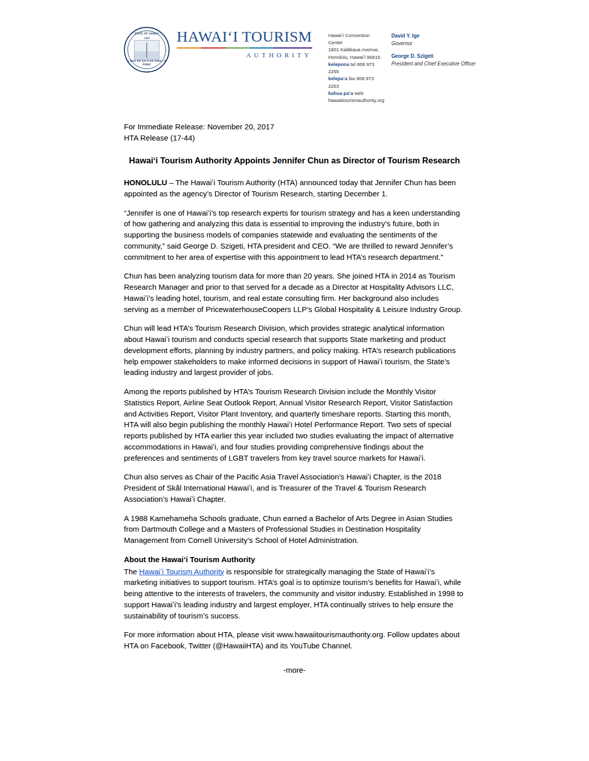STATE OF HAWAII
1959
UA MAU KE EA O KA AINA I KA PONO
HAWAIʻI TOURISM
AUTHORITY
Hawaiʻi Convention Center
1801 Kalākaua Avenue, Honolulu, Hawaiʻi 96815
kelepona tel 808 973 2255
kelepaʻa fax 808 973 2253
kahua paʻa web hawaiitourismauthority.org
David Y. Ige
Governor
George D. Szigeti
President and Chief Executive Officer
For Immediate Release: November 20, 2017
HTA Release (17-44)
Hawaiʻi Tourism Authority Appoints Jennifer Chun as Director of Tourism Research
HONOLULU – The Hawaiʻi Tourism Authority (HTA) announced today that Jennifer Chun has been appointed as the agency’s Director of Tourism Research, starting December 1.
“Jennifer is one of Hawaiʻi’s top research experts for tourism strategy and has a keen understanding of how gathering and analyzing this data is essential to improving the industry’s future, both in supporting the business models of companies statewide and evaluating the sentiments of the community,” said George D. Szigeti, HTA president and CEO. “We are thrilled to reward Jennifer’s commitment to her area of expertise with this appointment to lead HTA’s research department.”
Chun has been analyzing tourism data for more than 20 years. She joined HTA in 2014 as Tourism Research Manager and prior to that served for a decade as a Director at Hospitality Advisors LLC, Hawaiʻi’s leading hotel, tourism, and real estate consulting firm. Her background also includes serving as a member of PricewaterhouseCoopers LLP’s Global Hospitality & Leisure Industry Group.
Chun will lead HTA’s Tourism Research Division, which provides strategic analytical information about Hawaiʻi tourism and conducts special research that supports State marketing and product development efforts, planning by industry partners, and policy making. HTA’s research publications help empower stakeholders to make informed decisions in support of Hawaiʻi tourism, the State’s leading industry and largest provider of jobs.
Among the reports published by HTA’s Tourism Research Division include the Monthly Visitor Statistics Report, Airline Seat Outlook Report, Annual Visitor Research Report, Visitor Satisfaction and Activities Report, Visitor Plant Inventory, and quarterly timeshare reports. Starting this month, HTA will also begin publishing the monthly Hawaiʻi Hotel Performance Report. Two sets of special reports published by HTA earlier this year included two studies evaluating the impact of alternative accommodations in Hawaiʻi, and four studies providing comprehensive findings about the preferences and sentiments of LGBT travelers from key travel source markets for Hawaiʻi.
Chun also serves as Chair of the Pacific Asia Travel Association’s Hawaiʻi Chapter, is the 2018 President of Skål International Hawaiʻi, and is Treasurer of the Travel & Tourism Research Association’s Hawaiʻi Chapter.
A 1988 Kamehameha Schools graduate, Chun earned a Bachelor of Arts Degree in Asian Studies from Dartmouth College and a Masters of Professional Studies in Destination Hospitality Management from Cornell University’s School of Hotel Administration.
About the Hawaiʻi Tourism Authority
The Hawaiʻi Tourism Authority is responsible for strategically managing the State of Hawaiʻi’s marketing initiatives to support tourism. HTA’s goal is to optimize tourism’s benefits for Hawaiʻi, while being attentive to the interests of travelers, the community and visitor industry. Established in 1998 to support Hawaiʻi’s leading industry and largest employer, HTA continually strives to help ensure the sustainability of tourism’s success.
For more information about HTA, please visit www.hawaiitourismauthority.org. Follow updates about HTA on Facebook, Twitter (@HawaiiHTA) and its YouTube Channel.
-more-